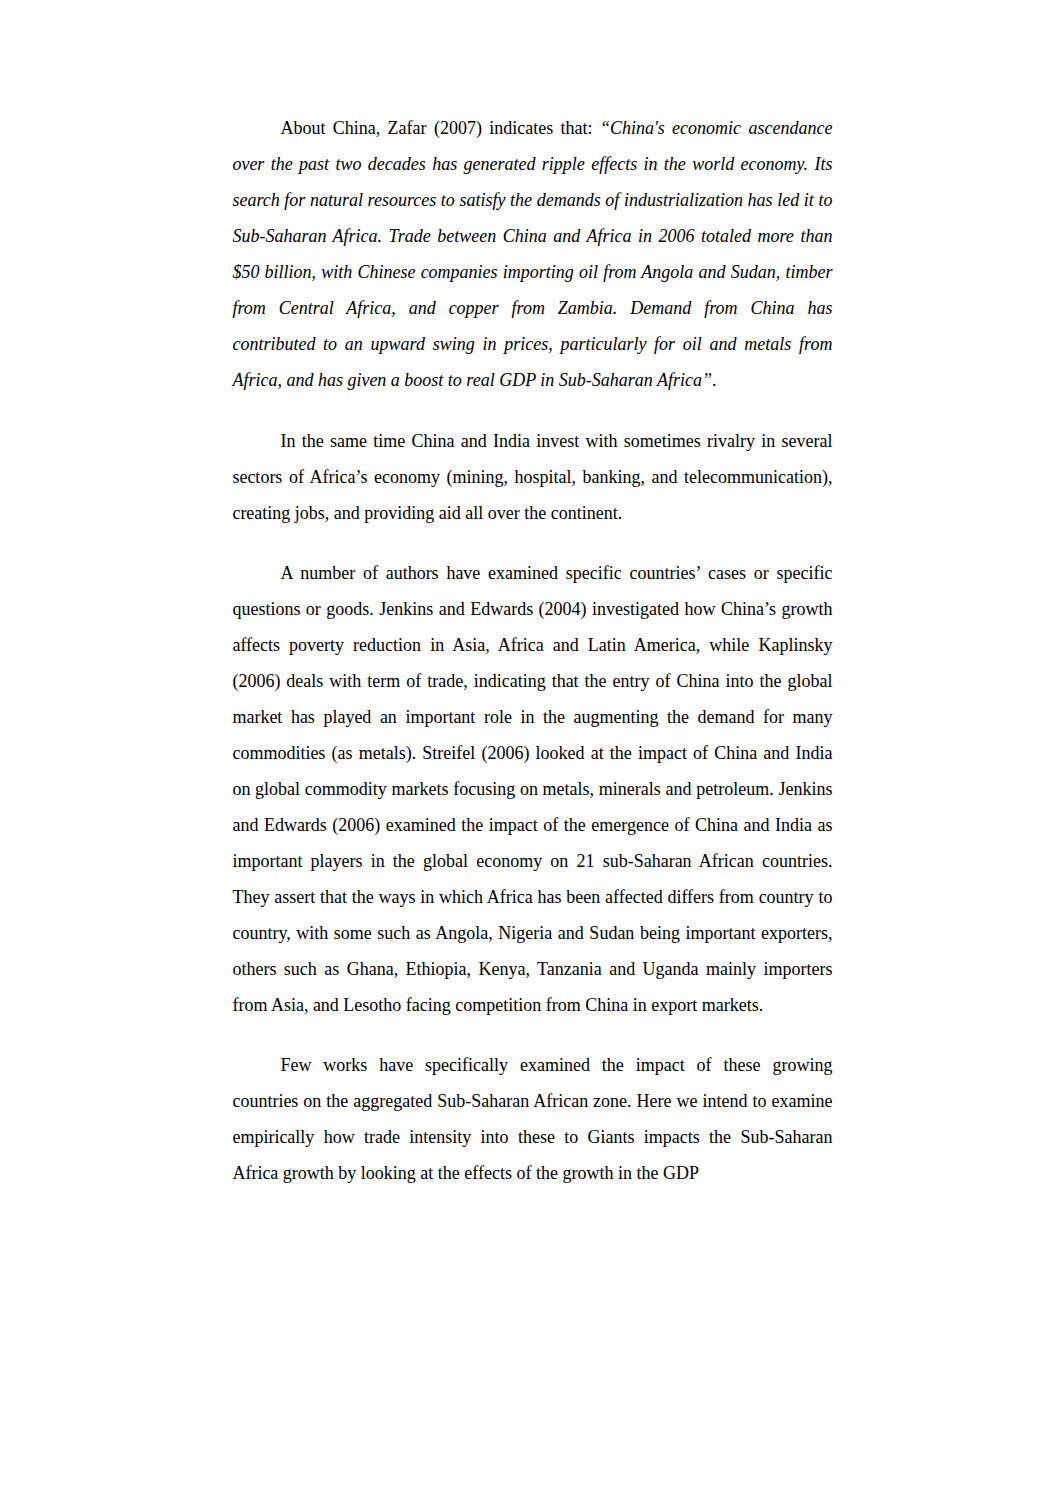About China, Zafar (2007) indicates that: “China's economic ascendance over the past two decades has generated ripple effects in the world economy. Its search for natural resources to satisfy the demands of industrialization has led it to Sub-Saharan Africa. Trade between China and Africa in 2006 totaled more than $50 billion, with Chinese companies importing oil from Angola and Sudan, timber from Central Africa, and copper from Zambia. Demand from China has contributed to an upward swing in prices, particularly for oil and metals from Africa, and has given a boost to real GDP in Sub-Saharan Africa”.
In the same time China and India invest with sometimes rivalry in several sectors of Africa’s economy (mining, hospital, banking, and telecommunication), creating jobs, and providing aid all over the continent.
A number of authors have examined specific countries’ cases or specific questions or goods. Jenkins and Edwards (2004) investigated how China’s growth affects poverty reduction in Asia, Africa and Latin America, while Kaplinsky (2006) deals with term of trade, indicating that the entry of China into the global market has played an important role in the augmenting the demand for many commodities (as metals). Streifel (2006) looked at the impact of China and India on global commodity markets focusing on metals, minerals and petroleum. Jenkins and Edwards (2006) examined the impact of the emergence of China and India as important players in the global economy on 21 sub-Saharan African countries. They assert that the ways in which Africa has been affected differs from country to country, with some such as Angola, Nigeria and Sudan being important exporters, others such as Ghana, Ethiopia, Kenya, Tanzania and Uganda mainly importers from Asia, and Lesotho facing competition from China in export markets.
Few works have specifically examined the impact of these growing countries on the aggregated Sub-Saharan African zone. Here we intend to examine empirically how trade intensity into these to Giants impacts the Sub-Saharan Africa growth by looking at the effects of the growth in the GDP